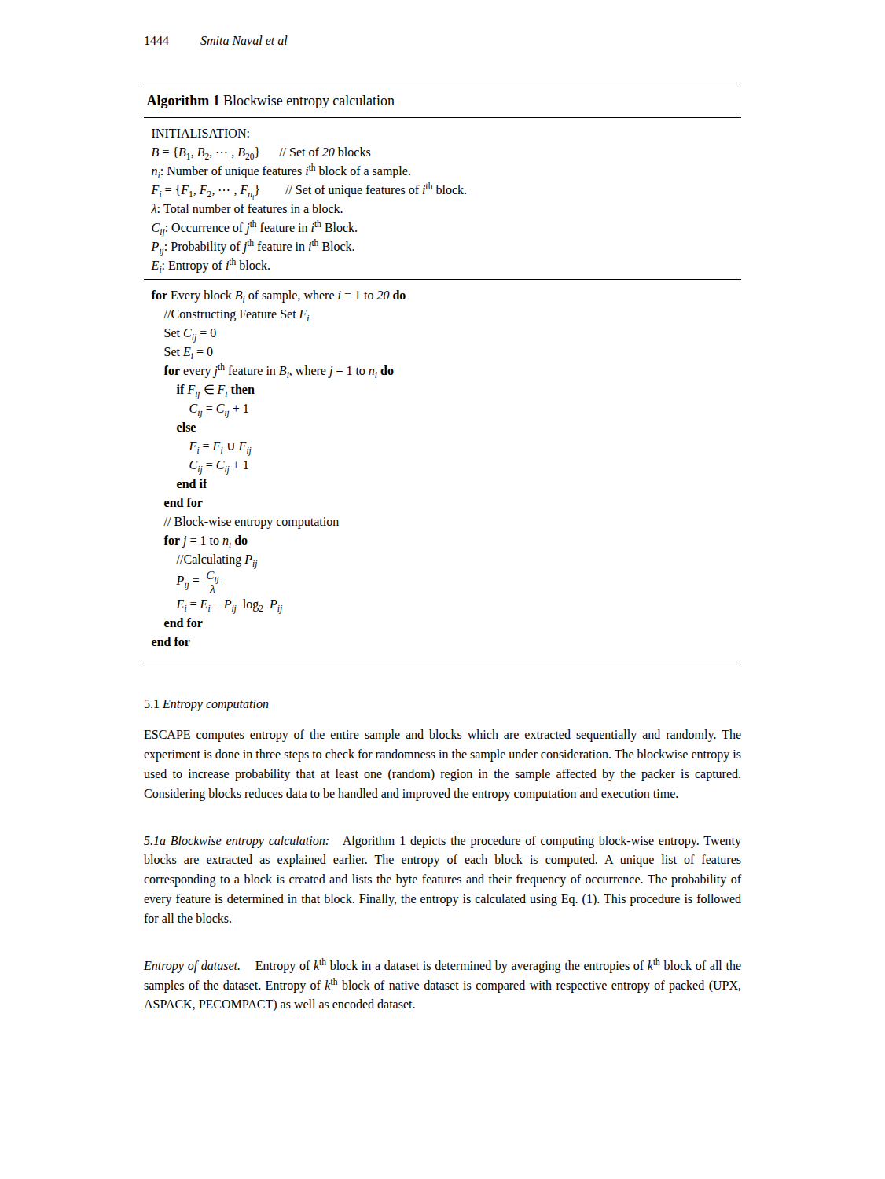1444 Smita Naval et al
Algorithm 1 Blockwise entropy calculation
INITIALISATION:
B = {B1, B2, ⋯ , B20} // Set of 20 blocks
ni: Number of unique features ith block of a sample.
Fi = {F1, F2, ⋯ , Fni} // Set of unique features of ith block.
λ: Total number of features in a block.
Cij: Occurrence of jth feature in ith Block.
Pij: Probability of jth feature in ith Block.
Ei: Entropy of ith block.
for Every block Bi of sample, where i = 1 to 20 do
//Constructing Feature Set Fi
Set Cij = 0
Set Ei = 0
for every jth feature in Bi, where j = 1 to ni do
if Fij ∈ Fi then
Cij = Cij + 1
else
Fi = Fi ∪ Fij
Cij = Cij + 1
end if
end for
// Block-wise entropy computation
for j = 1 to ni do
//Calculating Pij
Pij = Cij λ
Ei = Ei − Pij log2 Pij
end for
end for
5.1 Entropy computation
ESCAPE computes entropy of the entire sample and blocks which are extracted sequentially and randomly. The experiment is done in three steps to check for randomness in the sample under consideration. The blockwise entropy is used to increase probability that at least one (random) region in the sample affected by the packer is captured. Considering blocks reduces data to be handled and improved the entropy computation and execution time.
5.1a Blockwise entropy calculation: Algorithm 1 depicts the procedure of computing block-wise entropy. Twenty blocks are extracted as explained earlier. The entropy of each block is computed. A unique list of features corresponding to a block is created and lists the byte features and their frequency of occurrence. The probability of every feature is determined in that block. Finally, the entropy is calculated using Eq. (1). This procedure is followed for all the blocks.
Entropy of dataset. Entropy of kth block in a dataset is determined by averaging the entropies of kth block of all the samples of the dataset. Entropy of kth block of native dataset is compared with respective entropy of packed (UPX, ASPACK, PECOMPACT) as well as encoded dataset.